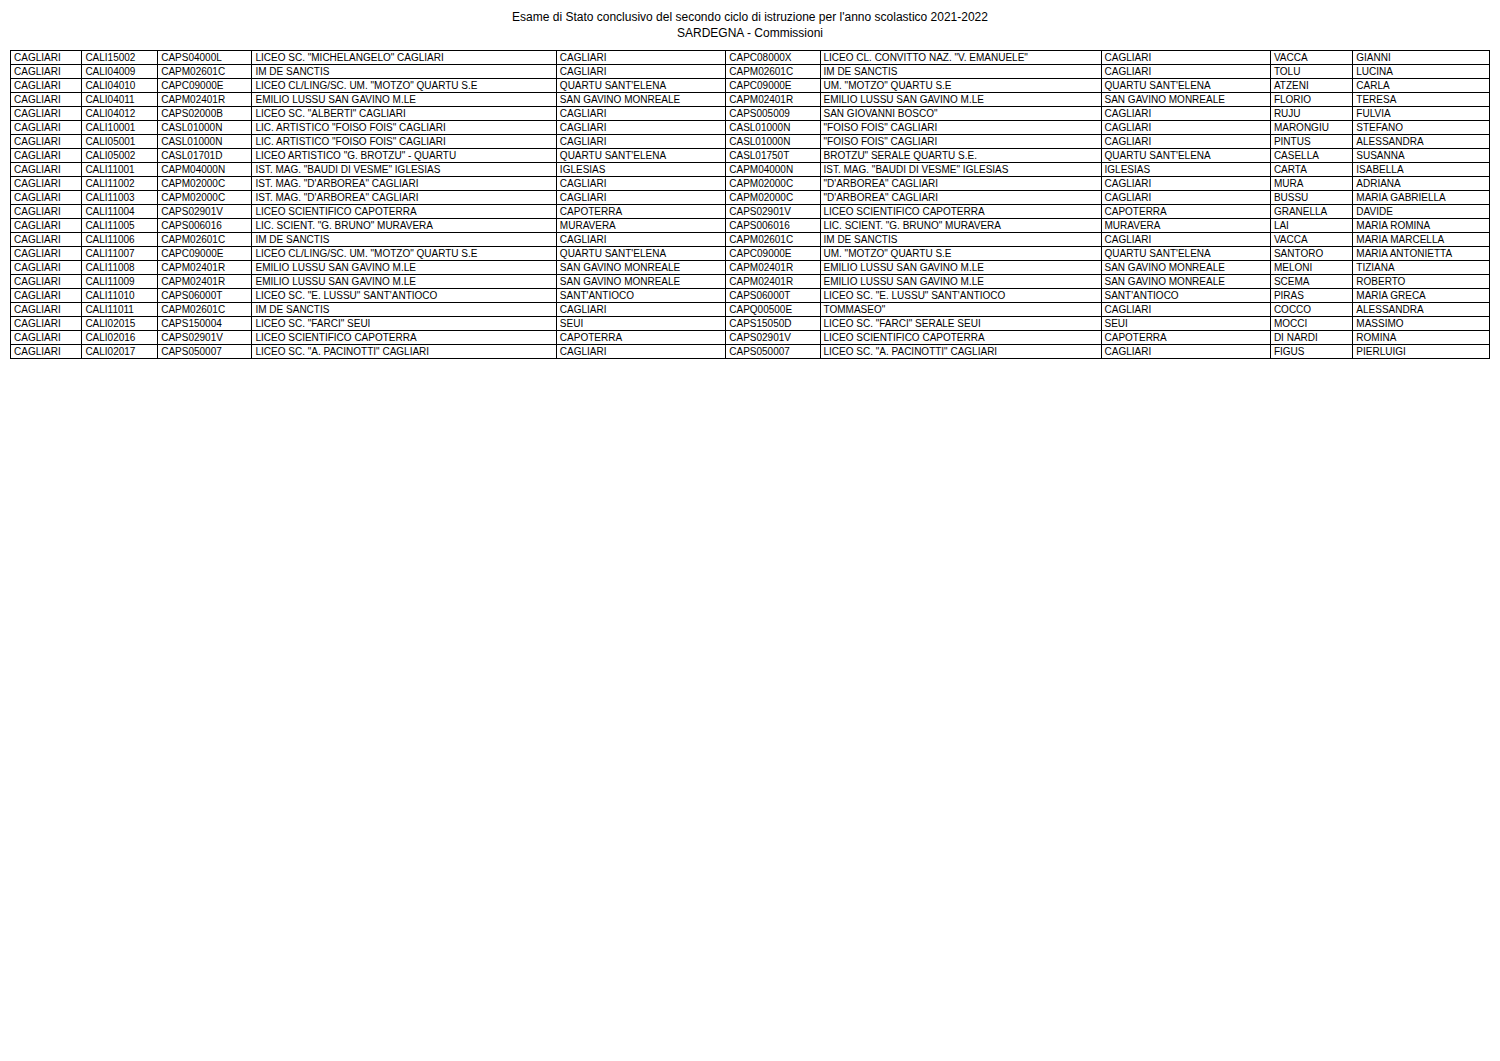Esame di Stato conclusivo del secondo ciclo di istruzione per l'anno scolastico 2021-2022
SARDEGNA - Commissioni
| CAGLIARI | CALI15002 | CAPS04000L | LICEO SC. "MICHELANGELO" CAGLIARI | CAGLIARI | CAPC08000X | LICEO CL. CONVITTO NAZ. "V. EMANUELE" | CAGLIARI | VACCA | GIANNI |
| CAGLIARI | CALI04009 | CAPM02601C | IM DE SANCTIS | CAGLIARI | CAPM02601C | IM DE SANCTIS | CAGLIARI | TOLU | LUCINA |
| CAGLIARI | CALI04010 | CAPC09000E | LICEO CL/LING/SC. UM. "MOTZO" QUARTU S.E | QUARTU SANT'ELENA | CAPC09000E | UM. "MOTZO" QUARTU S.E | QUARTU SANT'ELENA | ATZENI | CARLA |
| CAGLIARI | CALI04011 | CAPM02401R | EMILIO LUSSU SAN GAVINO M.LE | SAN GAVINO MONREALE | CAPM02401R | EMILIO LUSSU SAN GAVINO M.LE | SAN GAVINO MONREALE | FLORIO | TERESA |
| CAGLIARI | CALI04012 | CAPS02000B | LICEO SC. "ALBERTI" CAGLIARI | CAGLIARI | CAPS005009 | SAN GIOVANNI BOSCO" | CAGLIARI | RUJU | FULVIA |
| CAGLIARI | CALI10001 | CASL01000N | LIC. ARTISTICO "FOISO FOIS" CAGLIARI | CAGLIARI | CASL01000N | "FOISO FOIS" CAGLIARI | CAGLIARI | MARONGIU | STEFANO |
| CAGLIARI | CALI05001 | CASL01000N | LIC. ARTISTICO "FOISO FOIS" CAGLIARI | CAGLIARI | CASL01000N | "FOISO FOIS" CAGLIARI | CAGLIARI | PINTUS | ALESSANDRA |
| CAGLIARI | CALI05002 | CASL01701D | LICEO ARTISTICO "G. BROTZU" - QUARTU | QUARTU SANT'ELENA | CASL01750T | BROTZU" SERALE QUARTU S.E. | QUARTU SANT'ELENA | CASELLA | SUSANNA |
| CAGLIARI | CALI11001 | CAPM04000N | IST. MAG. "BAUDI DI VESME" IGLESIAS | IGLESIAS | CAPM04000N | IST. MAG. "BAUDI DI VESME" IGLESIAS | IGLESIAS | CARTA | ISABELLA |
| CAGLIARI | CALI11002 | CAPM02000C | IST. MAG. "D'ARBOREA" CAGLIARI | CAGLIARI | CAPM02000C | "D'ARBOREA" CAGLIARI | CAGLIARI | MURA | ADRIANA |
| CAGLIARI | CALI11003 | CAPM02000C | IST. MAG. "D'ARBOREA" CAGLIARI | CAGLIARI | CAPM02000C | "D'ARBOREA" CAGLIARI | CAGLIARI | BUSSU | MARIA GABRIELLA |
| CAGLIARI | CALI11004 | CAPS02901V | LICEO SCIENTIFICO CAPOTERRA | CAPOTERRA | CAPS02901V | LICEO SCIENTIFICO CAPOTERRA | CAPOTERRA | GRANELLA | DAVIDE |
| CAGLIARI | CALI11005 | CAPS006016 | LIC. SCIENT. "G. BRUNO" MURAVERA | MURAVERA | CAPS006016 | LIC. SCIENT. "G. BRUNO" MURAVERA | MURAVERA | LAI | MARIA ROMINA |
| CAGLIARI | CALI11006 | CAPM02601C | IM DE SANCTIS | CAGLIARI | CAPM02601C | IM DE SANCTIS | CAGLIARI | VACCA | MARIA MARCELLA |
| CAGLIARI | CALI11007 | CAPC09000E | LICEO CL/LING/SC. UM. "MOTZO" QUARTU S.E | QUARTU SANT'ELENA | CAPC09000E | UM. "MOTZO" QUARTU S.E | QUARTU SANT'ELENA | SANTORO | MARIA ANTONIETTA |
| CAGLIARI | CALI11008 | CAPM02401R | EMILIO LUSSU SAN GAVINO M.LE | SAN GAVINO MONREALE | CAPM02401R | EMILIO LUSSU SAN GAVINO M.LE | SAN GAVINO MONREALE | MELONI | TIZIANA |
| CAGLIARI | CALI11009 | CAPM02401R | EMILIO LUSSU SAN GAVINO M.LE | SAN GAVINO MONREALE | CAPM02401R | EMILIO LUSSU SAN GAVINO M.LE | SAN GAVINO MONREALE | SCEMA | ROBERTO |
| CAGLIARI | CALI11010 | CAPS06000T | LICEO SC. "E. LUSSU" SANT'ANTIOCO | SANT'ANTIOCO | CAPS06000T | LICEO SC. "E. LUSSU" SANT'ANTIOCO | SANT'ANTIOCO | PIRAS | MARIA GRECA |
| CAGLIARI | CALI11011 | CAPM02601C | IM DE SANCTIS | CAGLIARI | CAPQ00500E | TOMMASEO" | CAGLIARI | COCCO | ALESSANDRA |
| CAGLIARI | CALI02015 | CAPS150004 | LICEO SC. "FARCI" SEUI | SEUI | CAPS15050D | LICEO SC. "FARCI" SERALE SEUI | SEUI | MOCCI | MASSIMO |
| CAGLIARI | CALI02016 | CAPS02901V | LICEO SCIENTIFICO CAPOTERRA | CAPOTERRA | CAPS02901V | LICEO SCIENTIFICO CAPOTERRA | CAPOTERRA | DI NARDI | ROMINA |
| CAGLIARI | CALI02017 | CAPS050007 | LICEO SC. "A. PACINOTTI" CAGLIARI | CAGLIARI | CAPS050007 | LICEO SC. "A. PACINOTTI" CAGLIARI | CAGLIARI | FIGUS | PIERLUIGI |